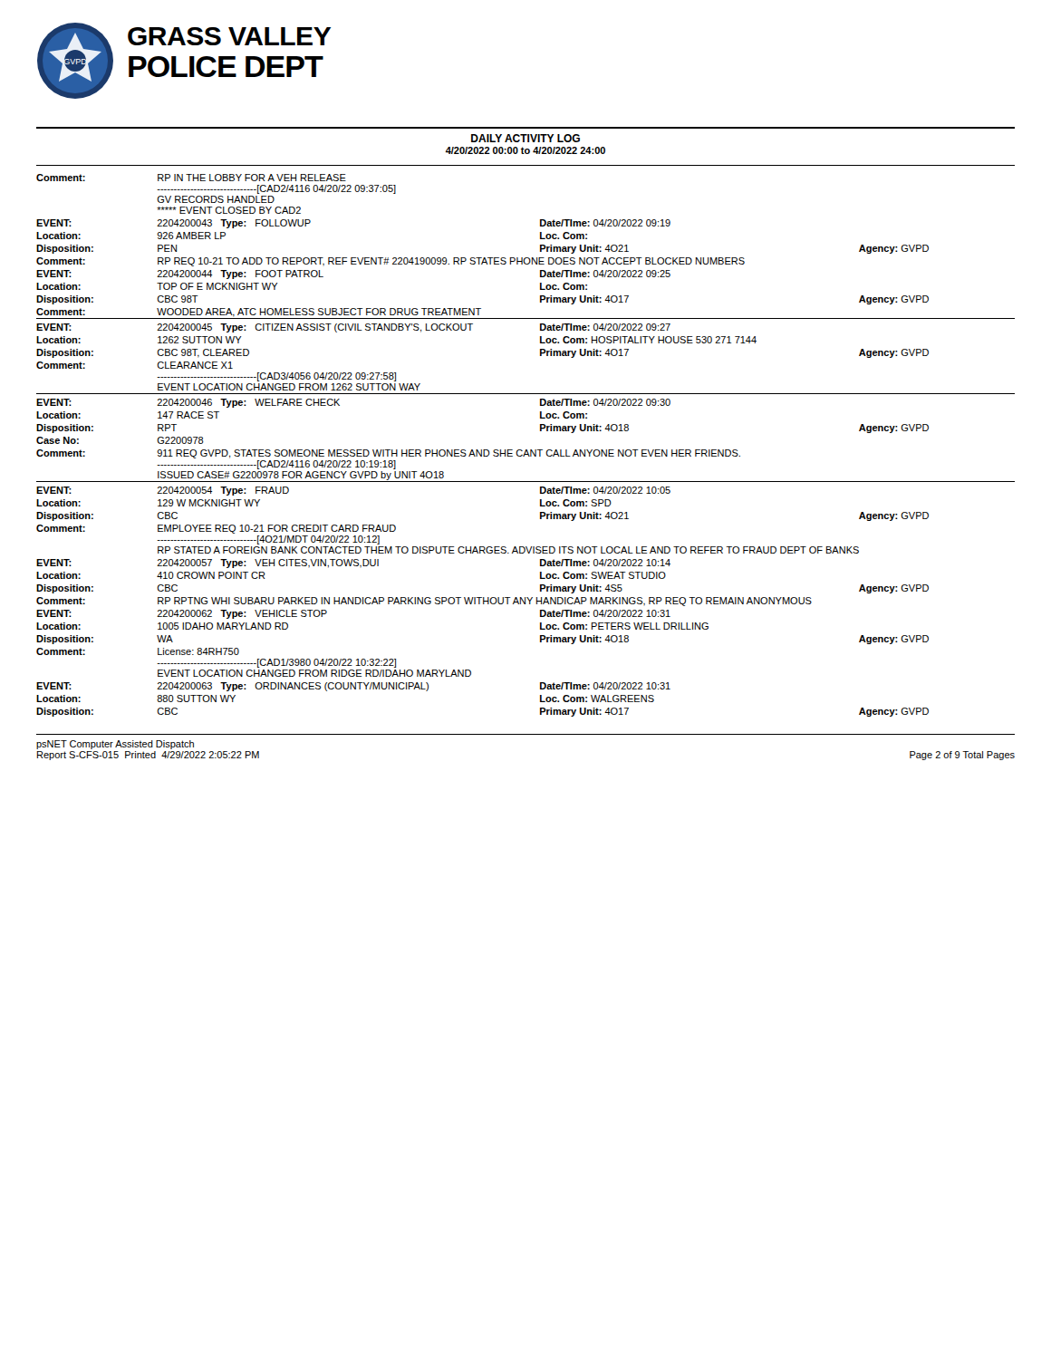GVPD
GRASS VALLEY
POLICE DEPT
DAILY ACTIVITY LOG
4/20/2022 00:00 to 4/20/2022 24:00
| Comment: | RP IN THE LOBBY FOR A VEH RELEASE ------------------------------[CAD2/4116 04/20/22 09:37:05] GV RECORDS HANDLED ***** EVENT CLOSED BY CAD2 |
| EVENT: | 2204200043 Type: FOLLOWUP | Date/TIme: 04/20/2022 09:19 | |
| Location: | 926 AMBER LP | Loc. Com: | |
| Disposition: | PEN | Primary Unit: 4O21 | Agency: GVPD |
| Comment: | RP REQ 10-21 TO ADD TO REPORT, REF EVENT# 2204190099. RP STATES PHONE DOES NOT ACCEPT BLOCKED NUMBERS |
| EVENT: | 2204200044 Type: FOOT PATROL | Date/TIme: 04/20/2022 09:25 | |
| Location: | TOP OF E MCKNIGHT WY | Loc. Com: | |
| Disposition: | CBC 98T | Primary Unit: 4O17 | Agency: GVPD |
| Comment: | WOODED AREA, ATC HOMELESS SUBJECT FOR DRUG TREATMENT |
| EVENT: | 2204200045 Type: CITIZEN ASSIST (CIVIL STANDBY'S, LOCKOUT | Date/TIme: 04/20/2022 09:27 | |
| Location: | 1262 SUTTON WY | Loc. Com: HOSPITALITY HOUSE 530 271 7144 |
| Disposition: | CBC 98T, CLEARED | Primary Unit: 4O17 | Agency: GVPD |
| Comment: | CLEARANCE X1 ------------------------------[CAD3/4056 04/20/22 09:27:58] EVENT LOCATION CHANGED FROM 1262 SUTTON WAY |
| EVENT: | 2204200046 Type: WELFARE CHECK | Date/TIme: 04/20/2022 09:30 | |
| Location: | 147 RACE ST | Loc. Com: | |
| Disposition: | RPT | Primary Unit: 4O18 | Agency: GVPD |
| Case No: | G2200978 | | |
| Comment: | 911 REQ GVPD, STATES SOMEONE MESSED WITH HER PHONES AND SHE CANT CALL ANYONE NOT EVEN HER FRIENDS. ------------------------------[CAD2/4116 04/20/22 10:19:18] ISSUED CASE# G2200978 FOR AGENCY GVPD by UNIT 4O18 |
| EVENT: | 2204200054 Type: FRAUD | Date/TIme: 04/20/2022 10:05 | |
| Location: | 129 W MCKNIGHT WY | Loc. Com: SPD | |
| Disposition: | CBC | Primary Unit: 4O21 | Agency: GVPD |
| Comment: | EMPLOYEE REQ 10-21 FOR CREDIT CARD FRAUD ------------------------------[4O21/MDT 04/20/22 10:12] RP STATED A FOREIGN BANK CONTACTED THEM TO DISPUTE CHARGES. ADVISED ITS NOT LOCAL LE AND TO REFER TO FRAUD DEPT OF BANKS |
| EVENT: | 2204200057 Type: VEH CITES,VIN,TOWS,DUI | Date/TIme: 04/20/2022 10:14 | |
| Location: | 410 CROWN POINT CR | Loc. Com: SWEAT STUDIO | |
| Disposition: | CBC | Primary Unit: 4S5 | Agency: GVPD |
| Comment: | RP RPTNG WHI SUBARU PARKED IN HANDICAP PARKING SPOT WITHOUT ANY HANDICAP MARKINGS, RP REQ TO REMAIN ANONYMOUS |
| EVENT: | 2204200062 Type: VEHICLE STOP | Date/TIme: 04/20/2022 10:31 | |
| Location: | 1005 IDAHO MARYLAND RD | Loc. Com: PETERS WELL DRILLING |
| Disposition: | WA | Primary Unit: 4O18 | Agency: GVPD |
| Comment: | License: 84RH750 ------------------------------[CAD1/3980 04/20/22 10:32:22] EVENT LOCATION CHANGED FROM RIDGE RD/IDAHO MARYLAND |
| EVENT: | 2204200063 Type: ORDINANCES (COUNTY/MUNICIPAL) | Date/TIme: 04/20/2022 10:31 | |
| Location: | 880 SUTTON WY | Loc. Com: WALGREENS | |
| Disposition: | CBC | Primary Unit: 4O17 | Agency: GVPD |
psNET Computer Assisted Dispatch
Report S-CFS-015 Printed 4/29/2022 2:05:22 PM Page 2 of 9 Total Pages